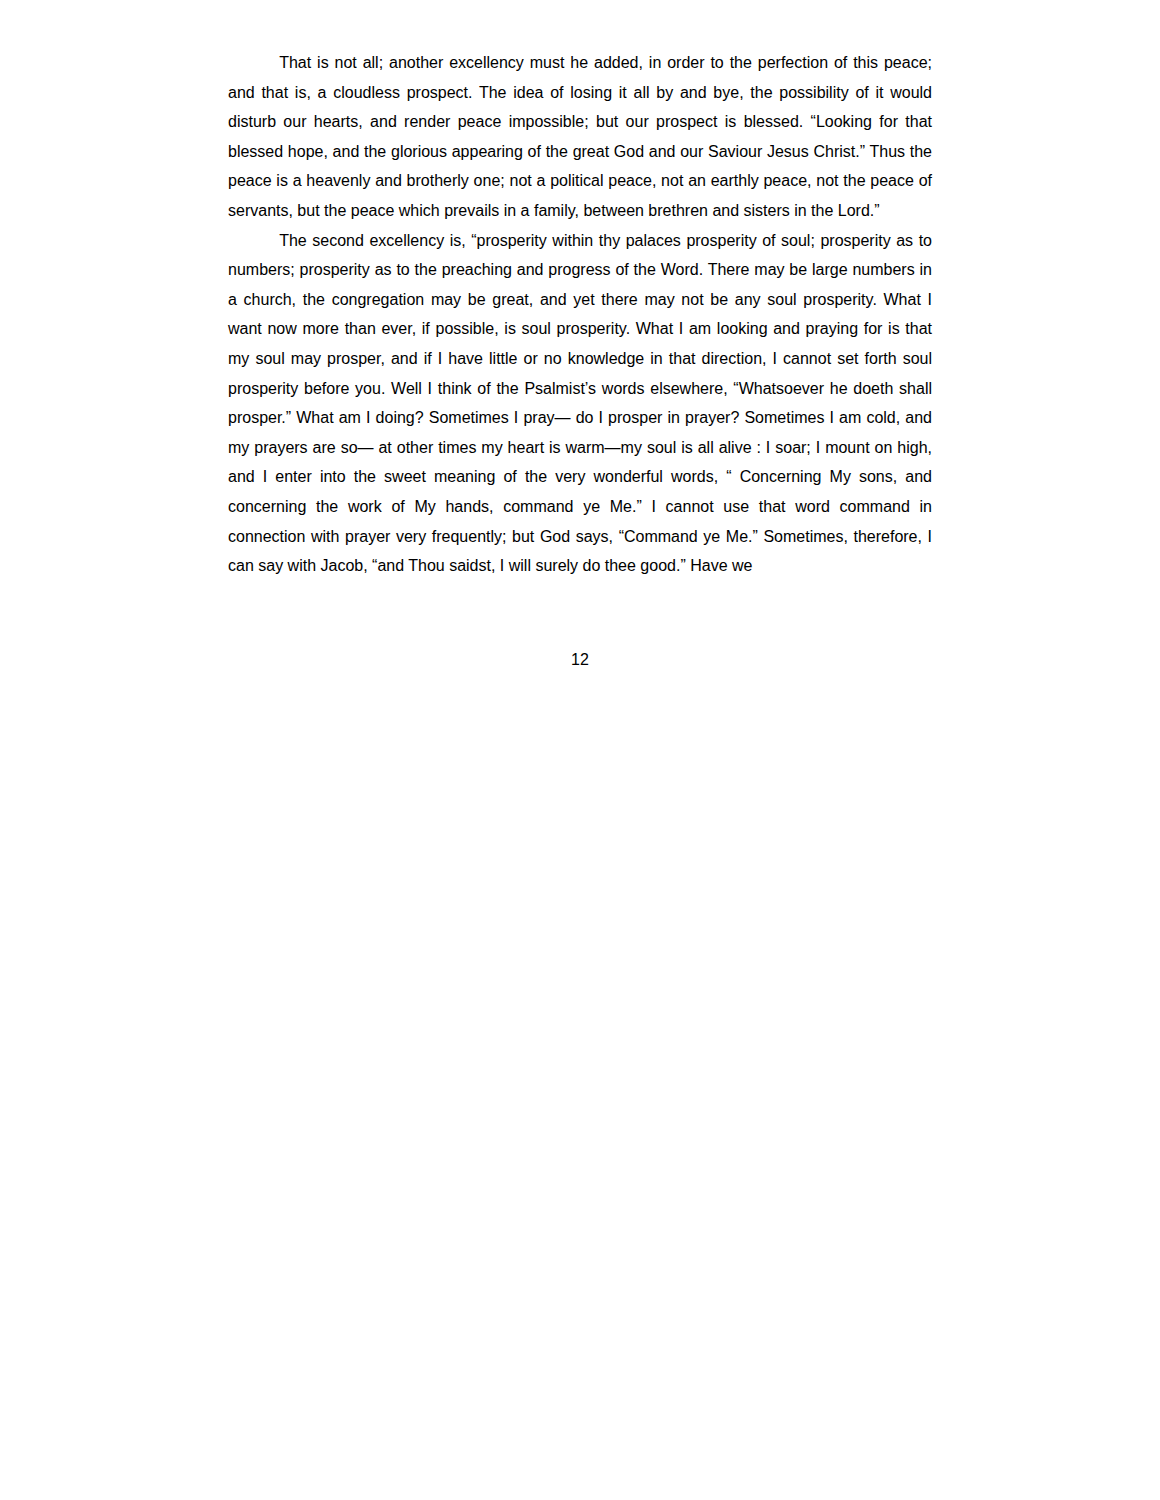That is not all; another excellency must he added, in order to the perfection of this peace; and that is, a cloudless prospect. The idea of losing it all by and bye, the possibility of it would disturb our hearts, and render peace impossible; but our prospect is blessed. “Looking for that blessed hope, and the glorious appearing of the great God and our Saviour Jesus Christ.” Thus the peace is a heavenly and brotherly one; not a political peace, not an earthly peace, not the peace of servants, but the peace which prevails in a family, between brethren and sisters in the Lord.”
The second excellency is, “prosperity within thy palaces prosperity of soul; prosperity as to numbers; prosperity as to the preaching and progress of the Word. There may be large numbers in a church, the congregation may be great, and yet there may not be any soul prosperity. What I want now more than ever, if possible, is soul prosperity. What I am looking and praying for is that my soul may prosper, and if I have little or no knowledge in that direction, I cannot set forth soul prosperity before you. Well I think of the Psalmist’s words elsewhere, “Whatsoever he doeth shall prosper.” What am I doing? Sometimes I pray— do I prosper in prayer? Sometimes I am cold, and my prayers are so— at other times my heart is warm—my soul is all alive : I soar; I mount on high, and I enter into the sweet meaning of the very wonderful words, “ Concerning My sons, and concerning the work of My hands, command ye Me.” I cannot use that word command in connection with prayer very frequently; but God says, “Command ye Me.” Sometimes, therefore, I can say with Jacob, “and Thou saidst, I will surely do thee good.” Have we
12